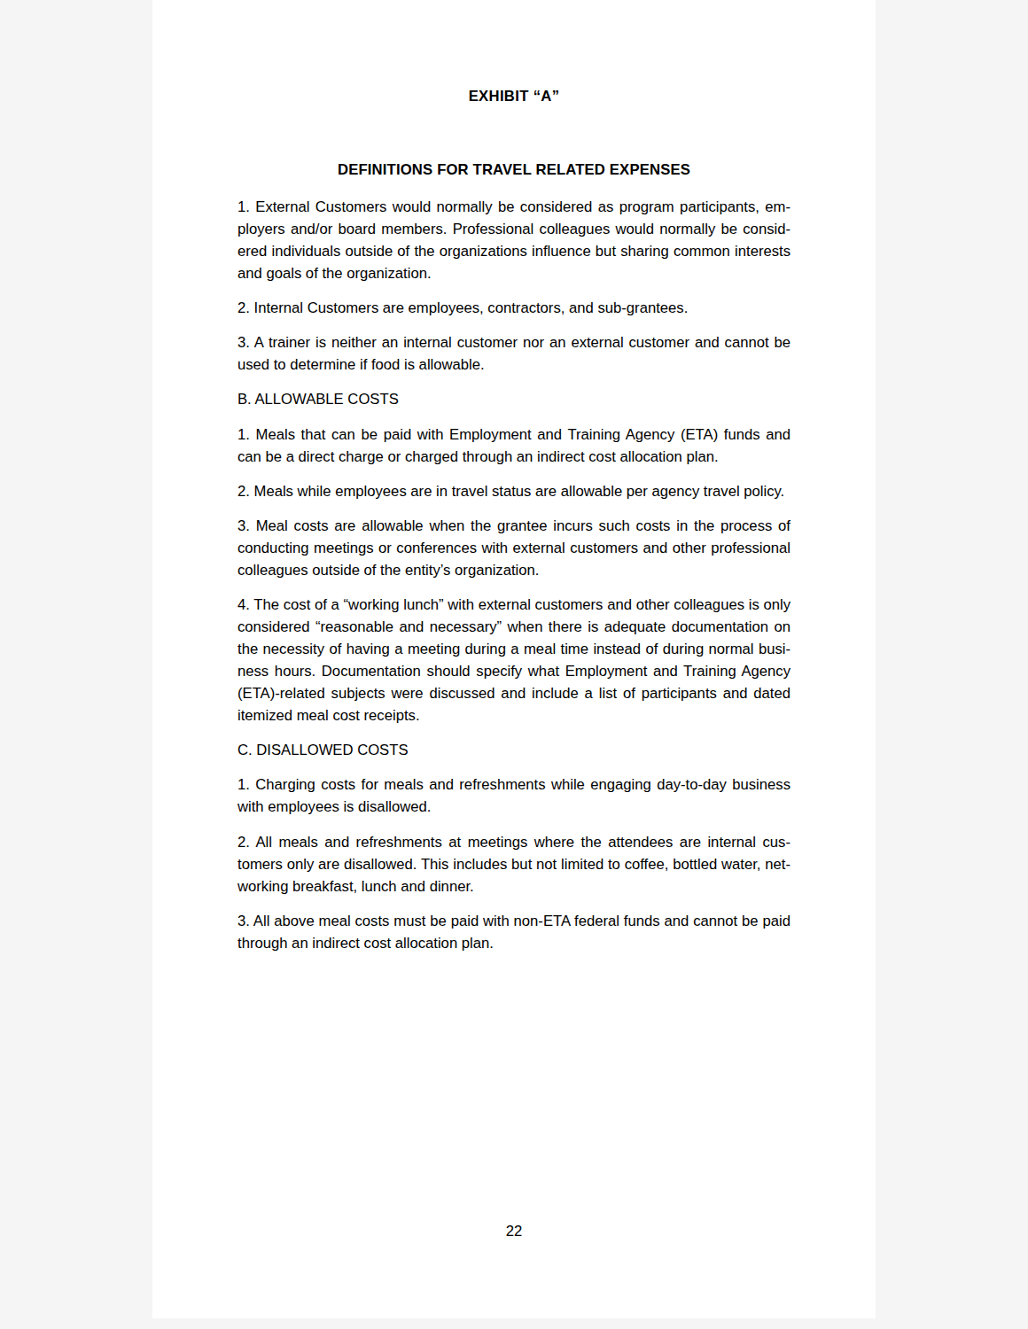EXHIBIT “A”
DEFINITIONS FOR TRAVEL RELATED EXPENSES
1. External Customers would normally be considered as program participants, employers and/or board members. Professional colleagues would normally be considered individuals outside of the organizations influence but sharing common interests and goals of the organization.
2. Internal Customers are employees, contractors, and sub-grantees.
3. A trainer is neither an internal customer nor an external customer and cannot be used to determine if food is allowable.
B. ALLOWABLE COSTS
1. Meals that can be paid with Employment and Training Agency (ETA) funds and can be a direct charge or charged through an indirect cost allocation plan.
2. Meals while employees are in travel status are allowable per agency travel policy.
3. Meal costs are allowable when the grantee incurs such costs in the process of conducting meetings or conferences with external customers and other professional colleagues outside of the entity’s organization.
4. The cost of a “working lunch” with external customers and other colleagues is only considered “reasonable and necessary” when there is adequate documentation on the necessity of having a meeting during a meal time instead of during normal business hours. Documentation should specify what Employment and Training Agency (ETA)-related subjects were discussed and include a list of participants and dated itemized meal cost receipts.
C. DISALLOWED COSTS
1. Charging costs for meals and refreshments while engaging day-to-day business with employees is disallowed.
2. All meals and refreshments at meetings where the attendees are internal customers only are disallowed. This includes but not limited to coffee, bottled water, networking breakfast, lunch and dinner.
3. All above meal costs must be paid with non-ETA federal funds and cannot be paid through an indirect cost allocation plan.
22